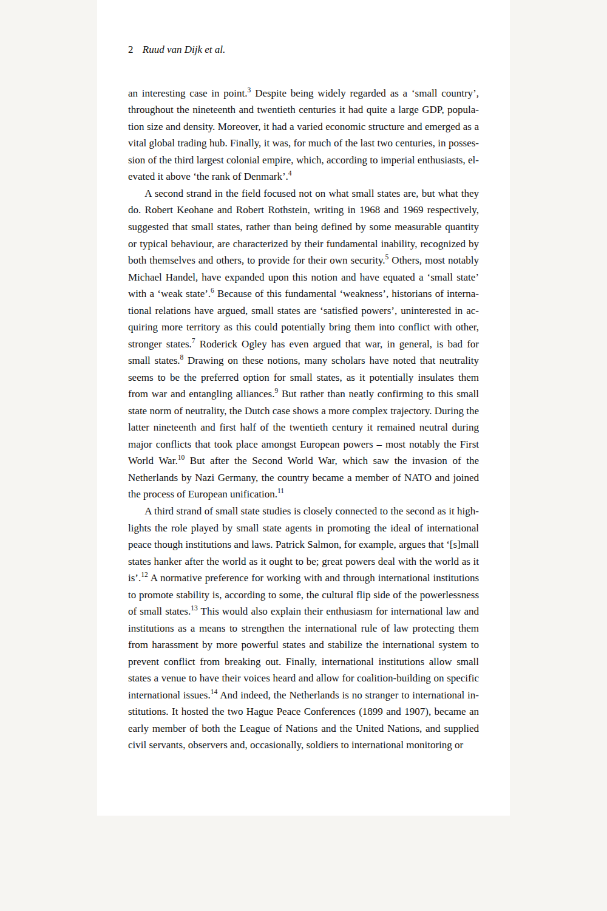2 Ruud van Dijk et al.
an interesting case in point.3 Despite being widely regarded as a ‘small country’, throughout the nineteenth and twentieth centuries it had quite a large GDP, population size and density. Moreover, it had a varied economic structure and emerged as a vital global trading hub. Finally, it was, for much of the last two centuries, in possession of the third largest colonial empire, which, according to imperial enthusiasts, elevated it above ‘the rank of Denmark’.4
A second strand in the field focused not on what small states are, but what they do. Robert Keohane and Robert Rothstein, writing in 1968 and 1969 respectively, suggested that small states, rather than being defined by some measurable quantity or typical behaviour, are characterized by their fundamental inability, recognized by both themselves and others, to provide for their own security.5 Others, most notably Michael Handel, have expanded upon this notion and have equated a ‘small state’ with a ‘weak state’.6 Because of this fundamental ‘weakness’, historians of international relations have argued, small states are ‘satisfied powers’, uninterested in acquiring more territory as this could potentially bring them into conflict with other, stronger states.7 Roderick Ogley has even argued that war, in general, is bad for small states.8 Drawing on these notions, many scholars have noted that neutrality seems to be the preferred option for small states, as it potentially insulates them from war and entangling alliances.9 But rather than neatly confirming to this small state norm of neutrality, the Dutch case shows a more complex trajectory. During the latter nineteenth and first half of the twentieth century it remained neutral during major conflicts that took place amongst European powers – most notably the First World War.10 But after the Second World War, which saw the invasion of the Netherlands by Nazi Germany, the country became a member of NATO and joined the process of European unification.11
A third strand of small state studies is closely connected to the second as it highlights the role played by small state agents in promoting the ideal of international peace though institutions and laws. Patrick Salmon, for example, argues that ‘[s]mall states hanker after the world as it ought to be; great powers deal with the world as it is’.12 A normative preference for working with and through international institutions to promote stability is, according to some, the cultural flip side of the powerlessness of small states.13 This would also explain their enthusiasm for international law and institutions as a means to strengthen the international rule of law protecting them from harassment by more powerful states and stabilize the international system to prevent conflict from breaking out. Finally, international institutions allow small states a venue to have their voices heard and allow for coalition-building on specific international issues.14 And indeed, the Netherlands is no stranger to international institutions. It hosted the two Hague Peace Conferences (1899 and 1907), became an early member of both the League of Nations and the United Nations, and supplied civil servants, observers and, occasionally, soldiers to international monitoring or